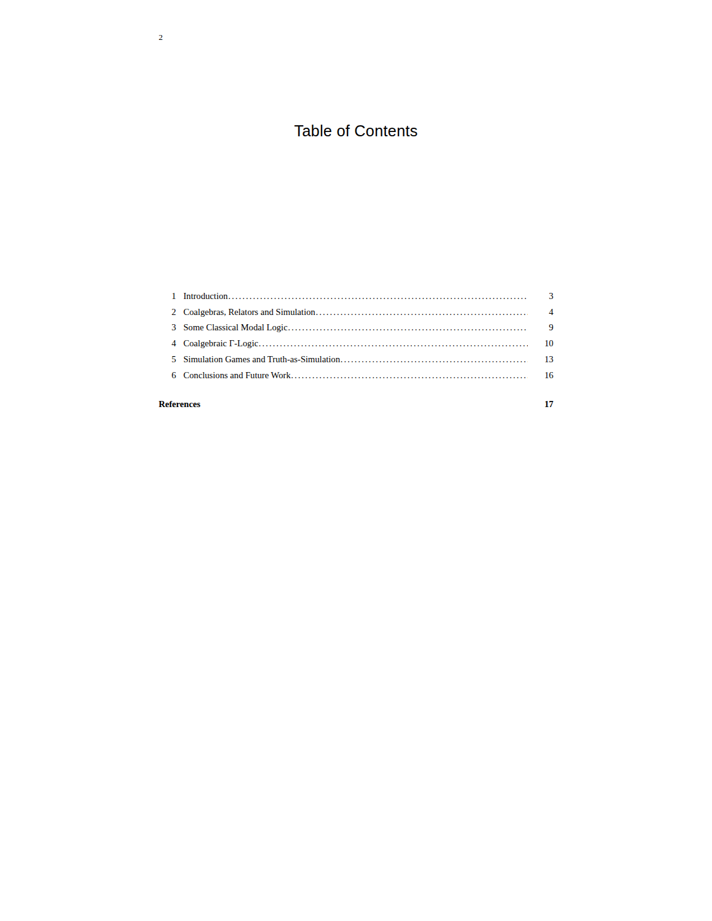2
Table of Contents
1 Introduction ........................................................................................................... 3
2 Coalgebras, Relators and Simulation ........................................................................................................... 4
3 Some Classical Modal Logic ........................................................................................................... 9
4 Coalgebraic Γ-Logic ........................................................................................................... 10
5 Simulation Games and Truth-as-Simulation ........................................................................................................... 13
6 Conclusions and Future Work ........................................................................................................... 16
References 17